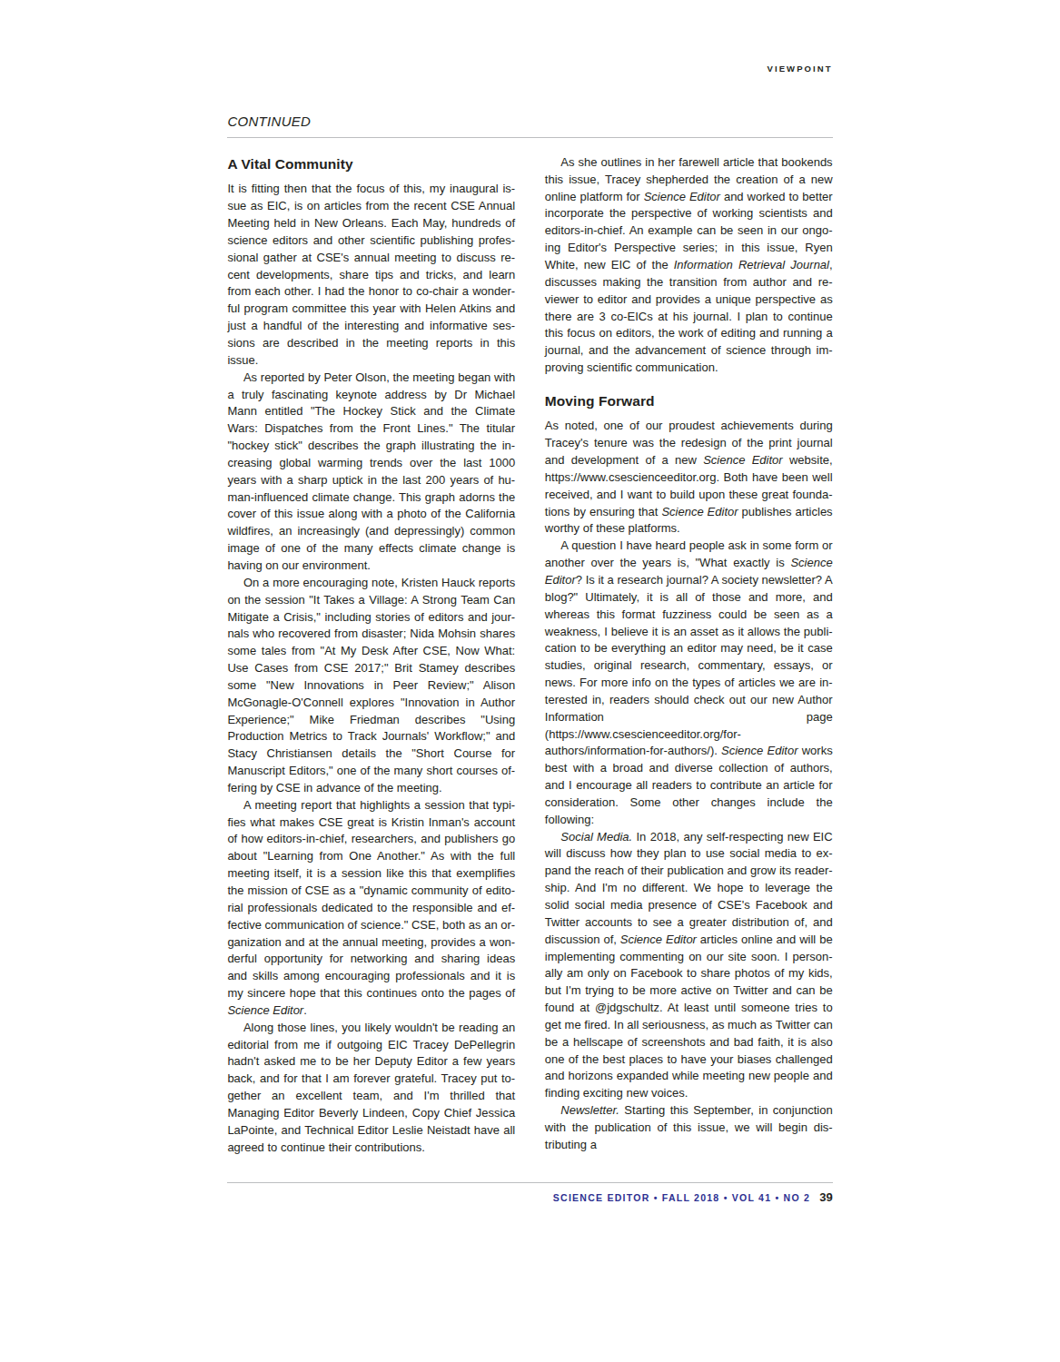Viewpoint
CONTINUED
A Vital Community
It is fitting then that the focus of this, my inaugural issue as EIC, is on articles from the recent CSE Annual Meeting held in New Orleans. Each May, hundreds of science editors and other scientific publishing professional gather at CSE's annual meeting to discuss recent developments, share tips and tricks, and learn from each other. I had the honor to co-chair a wonderful program committee this year with Helen Atkins and just a handful of the interesting and informative sessions are described in the meeting reports in this issue.
As reported by Peter Olson, the meeting began with a truly fascinating keynote address by Dr Michael Mann entitled "The Hockey Stick and the Climate Wars: Dispatches from the Front Lines." The titular "hockey stick" describes the graph illustrating the increasing global warming trends over the last 1000 years with a sharp uptick in the last 200 years of human-influenced climate change. This graph adorns the cover of this issue along with a photo of the California wildfires, an increasingly (and depressingly) common image of one of the many effects climate change is having on our environment.
On a more encouraging note, Kristen Hauck reports on the session "It Takes a Village: A Strong Team Can Mitigate a Crisis," including stories of editors and journals who recovered from disaster; Nida Mohsin shares some tales from "At My Desk After CSE, Now What: Use Cases from CSE 2017;" Brit Stamey describes some "New Innovations in Peer Review;" Alison McGonagle-O'Connell explores "Innovation in Author Experience;" Mike Friedman describes "Using Production Metrics to Track Journals' Workflow;" and Stacy Christiansen details the "Short Course for Manuscript Editors," one of the many short courses offering by CSE in advance of the meeting.
A meeting report that highlights a session that typifies what makes CSE great is Kristin Inman's account of how editors-in-chief, researchers, and publishers go about "Learning from One Another." As with the full meeting itself, it is a session like this that exemplifies the mission of CSE as a "dynamic community of editorial professionals dedicated to the responsible and effective communication of science." CSE, both as an organization and at the annual meeting, provides a wonderful opportunity for networking and sharing ideas and skills among encouraging professionals and it is my sincere hope that this continues onto the pages of Science Editor.
Along those lines, you likely wouldn't be reading an editorial from me if outgoing EIC Tracey DePellegrin hadn't asked me to be her Deputy Editor a few years back, and for that I am forever grateful. Tracey put together an excellent team, and I'm thrilled that Managing Editor Beverly Lindeen, Copy Chief Jessica LaPointe, and Technical Editor Leslie Neistadt have all agreed to continue their contributions.
As she outlines in her farewell article that bookends this issue, Tracey shepherded the creation of a new online platform for Science Editor and worked to better incorporate the perspective of working scientists and editors-in-chief. An example can be seen in our ongoing Editor's Perspective series; in this issue, Ryen White, new EIC of the Information Retrieval Journal, discusses making the transition from author and reviewer to editor and provides a unique perspective as there are 3 co-EICs at his journal. I plan to continue this focus on editors, the work of editing and running a journal, and the advancement of science through improving scientific communication.
Moving Forward
As noted, one of our proudest achievements during Tracey's tenure was the redesign of the print journal and development of a new Science Editor website, https://www.csescienceeditor.org. Both have been well received, and I want to build upon these great foundations by ensuring that Science Editor publishes articles worthy of these platforms.
A question I have heard people ask in some form or another over the years is, "What exactly is Science Editor? Is it a research journal? A society newsletter? A blog?" Ultimately, it is all of those and more, and whereas this format fuzziness could be seen as a weakness, I believe it is an asset as it allows the publication to be everything an editor may need, be it case studies, original research, commentary, essays, or news. For more info on the types of articles we are interested in, readers should check out our new Author Information page (https://www.csescienceeditor.org/for-authors/information-for-authors/). Science Editor works best with a broad and diverse collection of authors, and I encourage all readers to contribute an article for consideration. Some other changes include the following:
Social Media. In 2018, any self-respecting new EIC will discuss how they plan to use social media to expand the reach of their publication and grow its readership. And I'm no different. We hope to leverage the solid social media presence of CSE's Facebook and Twitter accounts to see a greater distribution of, and discussion of, Science Editor articles online and will be implementing commenting on our site soon. I personally am only on Facebook to share photos of my kids, but I'm trying to be more active on Twitter and can be found at @jdgschultz. At least until someone tries to get me fired. In all seriousness, as much as Twitter can be a hellscape of screenshots and bad faith, it is also one of the best places to have your biases challenged and horizons expanded while meeting new people and finding exciting new voices.
Newsletter. Starting this September, in conjunction with the publication of this issue, we will begin distributing a
Science Editor • Fall 2018 • Vol 41 • No 2 39